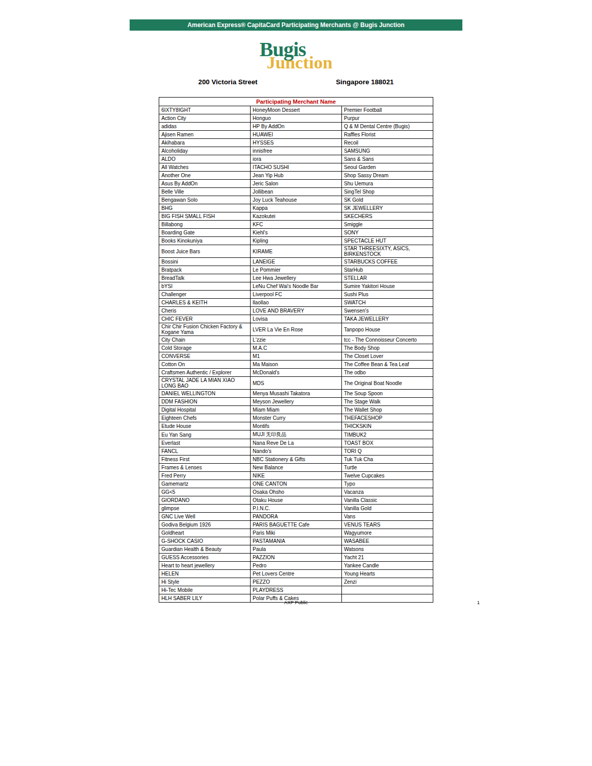American Express® CapitaCard Participating Merchants @ Bugis Junction
Bugis Junction
200 Victoria Street Singapore 188021
| Participating Merchant Name |
| --- |
| 6IXTY8IGHT | HoneyMoon Dessert | Premier Football |
| Action City | Honguo | Purpur |
| adidas | HP By AddOn | Q & M Dental Centre (Bugis) |
| Ajisen Ramen | HUAWEI | Raffles Florist |
| Akihabara | HYSSES | Recoil |
| Alcoholiday | innisfree | SAMSUNG |
| ALDO | iora | Sans & Sans |
| All Watches | ITACHO SUSHI | Seoul Garden |
| Another One | Jean Yip Hub | Shop Sassy Dream |
| Asus By AddOn | Jeric Salon | Shu Uemura |
| Belle Ville | Jollibean | SingTel Shop |
| Bengawan Solo | Joy Luck Teahouse | SK Gold |
| BHG | Kappa | SK JEWELLERY |
| BIG FISH SMALL FISH | Kazokutei | SKECHERS |
| Billabong | KFC | Smiggle |
| Boarding Gate | Kiehl's | SONY |
| Books Kinokuniya | Kipling | SPECTACLE HUT |
| Boost Juice Bars | KIRAME | STAR THREESIXTY, ASICS, BIRKENSTOCK |
| Bossini | LANEIGE | STARBUCKS COFFEE |
| Bratpack | Le Pommier | StarHub |
| BreadTalk | Lee Hwa Jewellery | STELLAR |
| bYSI | LeNu Chef Wai's Noodle Bar | Sumire Yakitori House |
| Challenger | Liverpool FC | Sushi Plus |
| CHARLES & KEITH | llaollao | SWATCH |
| Cheris | LOVE AND BRAVERY | Swensen's |
| CHIC FEVER | Lovisa | TAKA JEWELLERY |
| Chir Chir Fusion Chicken Factory & Kogane Yama | LVER La Vie En Rose | Tanpopo House |
| City Chain | L'zzie | tcc - The Connoisseur Concerto |
| Cold Storage | M.A.C | The Body Shop |
| CONVERSE | M1 | The Closet Lover |
| Cotton On | Ma Maison | The Coffee Bean & Tea Leaf |
| Craftsmen Authentic / Explorer | McDonald's | The odbo |
| CRYSTAL JADE LA MIAN XIAO LONG BAO | MDS | The Original Boat Noodle |
| DANIEL WELLINGTON | Menya Musashi Takatora | The Soup Spoon |
| DDM FASHION | Meyson Jewellery | The Stage Walk |
| Digital Hospital | Miam Miam | The Wallet Shop |
| Eighteen Chefs | Monster Curry | THEFACESHOP |
| Etude House | Montifs | THICKSKIN |
| Eu Yan Sang | MUJI 无印良品 | TIMBUK2 |
| Everlast | Nana Reve De La | TOAST BOX |
| FANCL | Nando's | TORI Q |
| Fitness First | NBC Stationery & Gifts | Tuk Tuk Cha |
| Frames & Lenses | New Balance | Turtle |
| Fred Perry | NIKE | Twelve Cupcakes |
| Gamemartz | ONE CANTON | Typo |
| GG<5 | Osaka Ohsho | Vacanza |
| GIORDANO | Otaku House | Vanilla Classic |
| glimpse | P.I.N.C. | Vanilla Gold |
| GNC Live Well | PANDORA | Vans |
| Godiva Belgium 1926 | PARIS BAGUETTE Cafe | VENUS TEARS |
| Goldheart | Paris Miki | Wagyumore |
| G-SHOCK CASIO | PASTAMANIA | WASABEE |
| Guardian Health & Beauty | Paula | Watsons |
| GUESS Accessories | PAZZION | Yacht 21 |
| Heart to heart jewellery | Pedro | Yankee Candle |
| HELEN | Pet Lovers Centre | Young Hearts |
| Hi Style | PEZZO | Zenzi |
| Hi-Tec Mobile | PLAYDRESS | |
| HLH SABER LILY | Polar Puffs & Cakes | |
AXP Public 1